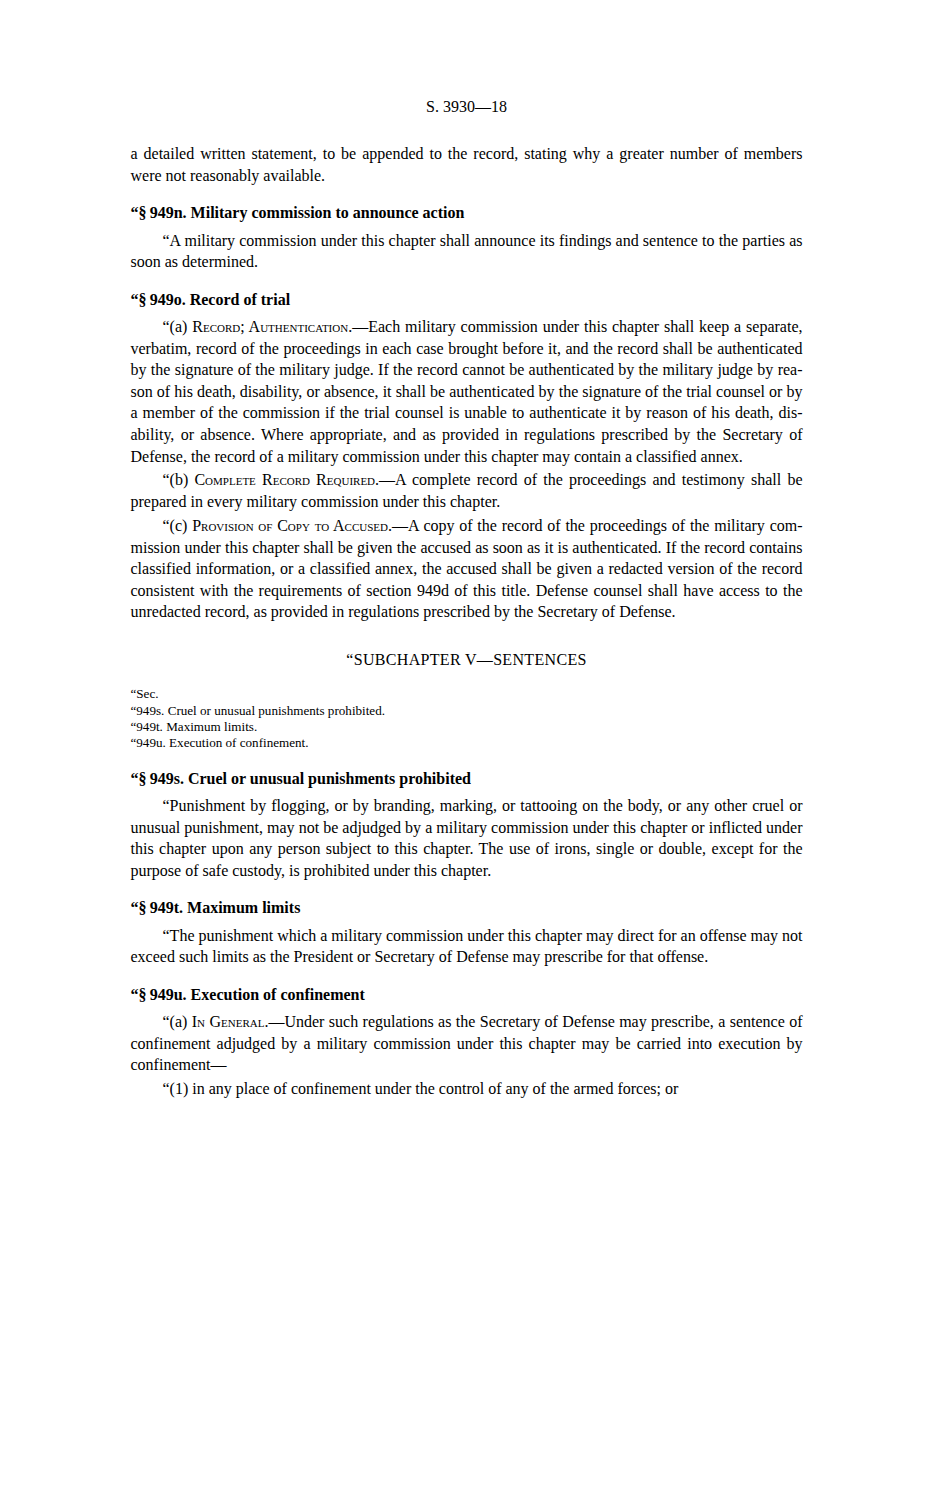S. 3930—18
a detailed written statement, to be appended to the record, stating why a greater number of members were not reasonably available.
“§ 949n. Military commission to announce action
“A military commission under this chapter shall announce its findings and sentence to the parties as soon as determined.
“§ 949o. Record of trial
“(a) Record; Authentication.—Each military commission under this chapter shall keep a separate, verbatim, record of the proceedings in each case brought before it, and the record shall be authenticated by the signature of the military judge. If the record cannot be authenticated by the military judge by reason of his death, disability, or absence, it shall be authenticated by the signature of the trial counsel or by a member of the commission if the trial counsel is unable to authenticate it by reason of his death, disability, or absence. Where appropriate, and as provided in regulations prescribed by the Secretary of Defense, the record of a military commission under this chapter may contain a classified annex.
“(b) Complete Record Required.—A complete record of the proceedings and testimony shall be prepared in every military commission under this chapter.
“(c) Provision of Copy to Accused.—A copy of the record of the proceedings of the military commission under this chapter shall be given the accused as soon as it is authenticated. If the record contains classified information, or a classified annex, the accused shall be given a redacted version of the record consistent with the requirements of section 949d of this title. Defense counsel shall have access to the unredacted record, as provided in regulations prescribed by the Secretary of Defense.
“SUBCHAPTER V—SENTENCES
“Sec.
“949s. Cruel or unusual punishments prohibited.
“949t. Maximum limits.
“949u. Execution of confinement.
“§ 949s. Cruel or unusual punishments prohibited
“Punishment by flogging, or by branding, marking, or tattooing on the body, or any other cruel or unusual punishment, may not be adjudged by a military commission under this chapter or inflicted under this chapter upon any person subject to this chapter. The use of irons, single or double, except for the purpose of safe custody, is prohibited under this chapter.
“§ 949t. Maximum limits
“The punishment which a military commission under this chapter may direct for an offense may not exceed such limits as the President or Secretary of Defense may prescribe for that offense.
“§ 949u. Execution of confinement
“(a) In General.—Under such regulations as the Secretary of Defense may prescribe, a sentence of confinement adjudged by a military commission under this chapter may be carried into execution by confinement—
“(1) in any place of confinement under the control of any of the armed forces; or